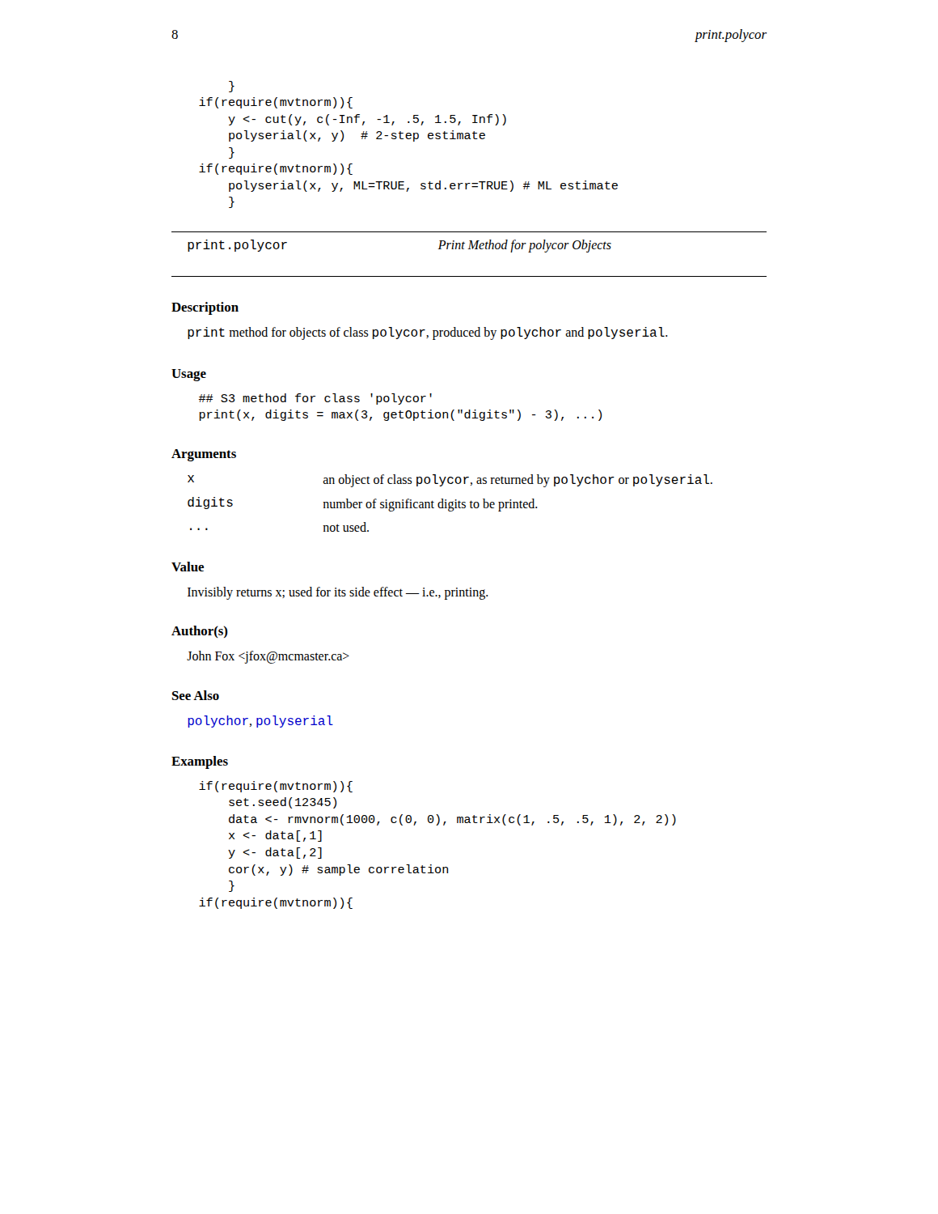8 print.polycor
    }
if(require(mvtnorm)){
    y <- cut(y, c(-Inf, -1, .5, 1.5, Inf))
    polyserial(x, y)  # 2-step estimate
    }
if(require(mvtnorm)){
    polyserial(x, y, ML=TRUE, std.err=TRUE) # ML estimate
    }
print.polycor Print Method for polycor Objects
Description
print method for objects of class polycor, produced by polychor and polyserial.
Usage
## S3 method for class 'polycor'
print(x, digits = max(3, getOption("digits") - 3), ...)
Arguments
x
an object of class polycor, as returned by polychor or polyserial.
digits
number of significant digits to be printed.
...
not used.
Value
Invisibly returns x; used for its side effect — i.e., printing.
Author(s)
John Fox <jfox@mcmaster.ca>
See Also
polychor, polyserial
Examples
if(require(mvtnorm)){
    set.seed(12345)
    data <- rmvnorm(1000, c(0, 0), matrix(c(1, .5, .5, 1), 2, 2))
    x <- data[,1]
    y <- data[,2]
    cor(x, y) # sample correlation
    }
if(require(mvtnorm)){